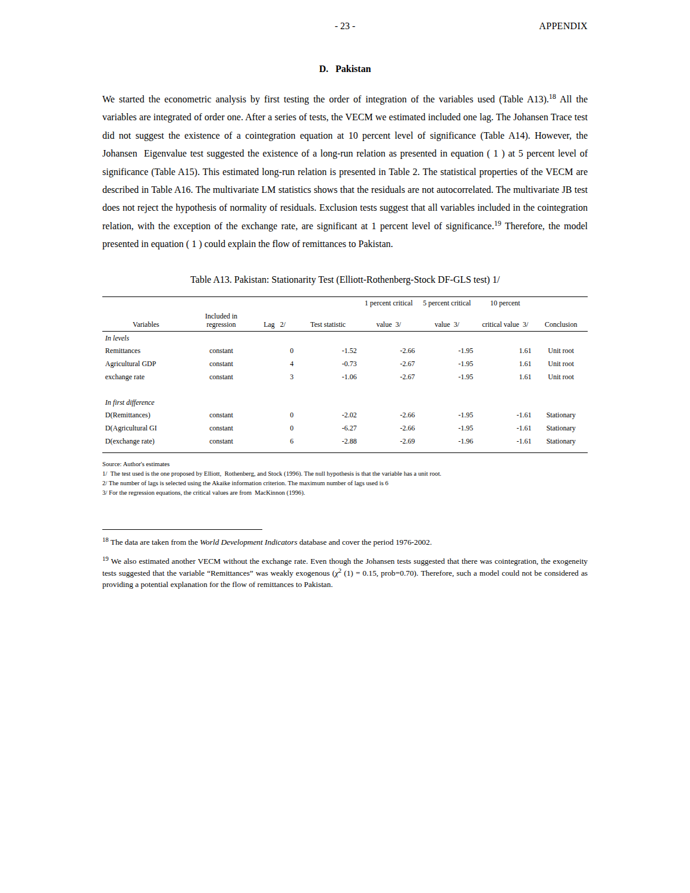- 23 - APPENDIX
D. Pakistan
We started the econometric analysis by first testing the order of integration of the variables used (Table A13).18 All the variables are integrated of order one. After a series of tests, the VECM we estimated included one lag. The Johansen Trace test did not suggest the existence of a cointegration equation at 10 percent level of significance (Table A14). However, the Johansen Eigenvalue test suggested the existence of a long-run relation as presented in equation ( 1 ) at 5 percent level of significance (Table A15). This estimated long-run relation is presented in Table 2. The statistical properties of the VECM are described in Table A16. The multivariate LM statistics shows that the residuals are not autocorrelated. The multivariate JB test does not reject the hypothesis of normality of residuals. Exclusion tests suggest that all variables included in the cointegration relation, with the exception of the exchange rate, are significant at 1 percent level of significance.19 Therefore, the model presented in equation ( 1 ) could explain the flow of remittances to Pakistan.
Table A13. Pakistan: Stationarity Test (Elliott-Rothenberg-Stock DF-GLS test) 1/
| | | | | 1 percent critical | 5 percent critical | 10 percent | |
| --- | --- | --- | --- | --- | --- | --- | --- |
| Variables | Included in regression | Lag 2/ | Test statistic | value 3/ | value 3/ | critical value 3/ | Conclusion |
| In levels |
| Remittances | constant | 0 | -1.52 | -2.66 | -1.95 | 1.61 | Unit root |
| Agricultural GDP | constant | 4 | -0.73 | -2.67 | -1.95 | 1.61 | Unit root |
| exchange rate | constant | 3 | -1.06 | -2.67 | -1.95 | 1.61 | Unit root |
| In first difference |
| D(Remittances) | constant | 0 | -2.02 | -2.66 | -1.95 | -1.61 | Stationary |
| D(Agricultural GI | constant | 0 | -6.27 | -2.66 | -1.95 | -1.61 | Stationary |
| D(exchange rate) | constant | 6 | -2.88 | -2.69 | -1.96 | -1.61 | Stationary |
Source: Author's estimates
1/ The test used is the one proposed by Elliott, Rothenberg, and Stock (1996). The null hypothesis is that the variable has a unit root.
2/ The number of lags is selected using the Akaike information criterion. The maximum number of lags used is 6
3/ For the regression equations, the critical values are from MacKinnon (1996).
18 The data are taken from the World Development Indicators database and cover the period 1976-2002.
19 We also estimated another VECM without the exchange rate. Even though the Johansen tests suggested that there was cointegration, the exogeneity tests suggested that the variable “Remittances” was weakly exogenous (χ2 (1) = 0.15, prob=0.70). Therefore, such a model could not be considered as providing a potential explanation for the flow of remittances to Pakistan.